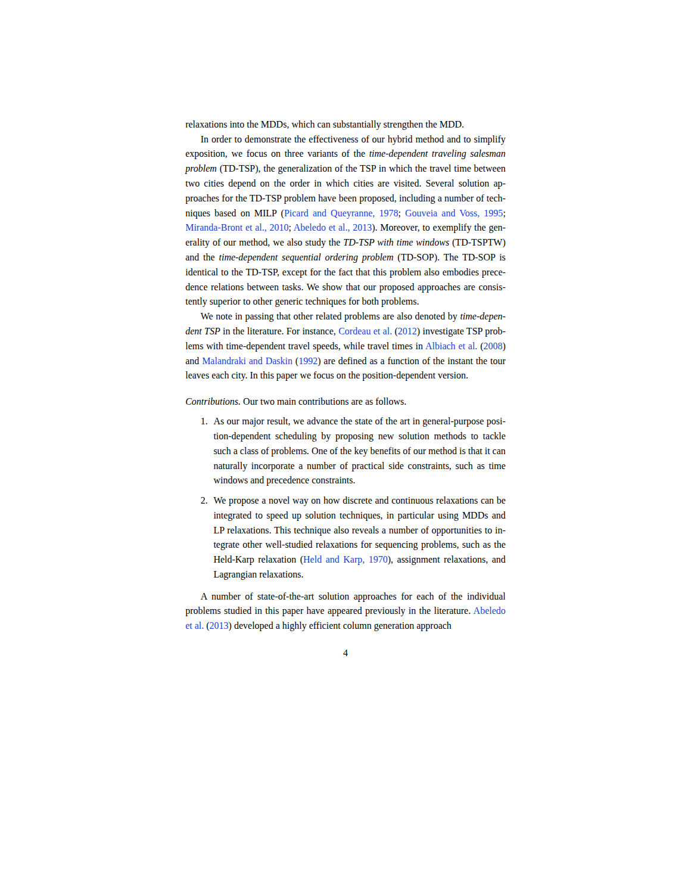relaxations into the MDDs, which can substantially strengthen the MDD.
In order to demonstrate the effectiveness of our hybrid method and to simplify exposition, we focus on three variants of the time-dependent traveling salesman problem (TD-TSP), the generalization of the TSP in which the travel time between two cities depend on the order in which cities are visited. Several solution approaches for the TD-TSP problem have been proposed, including a number of techniques based on MILP (Picard and Queyranne, 1978; Gouveia and Voss, 1995; Miranda-Bront et al., 2010; Abeledo et al., 2013). Moreover, to exemplify the generality of our method, we also study the TD-TSP with time windows (TD-TSPTW) and the time-dependent sequential ordering problem (TD-SOP). The TD-SOP is identical to the TD-TSP, except for the fact that this problem also embodies precedence relations between tasks. We show that our proposed approaches are consistently superior to other generic techniques for both problems.
We note in passing that other related problems are also denoted by time-dependent TSP in the literature. For instance, Cordeau et al. (2012) investigate TSP problems with time-dependent travel speeds, while travel times in Albiach et al. (2008) and Malandraki and Daskin (1992) are defined as a function of the instant the tour leaves each city. In this paper we focus on the position-dependent version.
Contributions. Our two main contributions are as follows.
As our major result, we advance the state of the art in general-purpose position-dependent scheduling by proposing new solution methods to tackle such a class of problems. One of the key benefits of our method is that it can naturally incorporate a number of practical side constraints, such as time windows and precedence constraints.
We propose a novel way on how discrete and continuous relaxations can be integrated to speed up solution techniques, in particular using MDDs and LP relaxations. This technique also reveals a number of opportunities to integrate other well-studied relaxations for sequencing problems, such as the Held-Karp relaxation (Held and Karp, 1970), assignment relaxations, and Lagrangian relaxations.
A number of state-of-the-art solution approaches for each of the individual problems studied in this paper have appeared previously in the literature. Abeledo et al. (2013) developed a highly efficient column generation approach
4